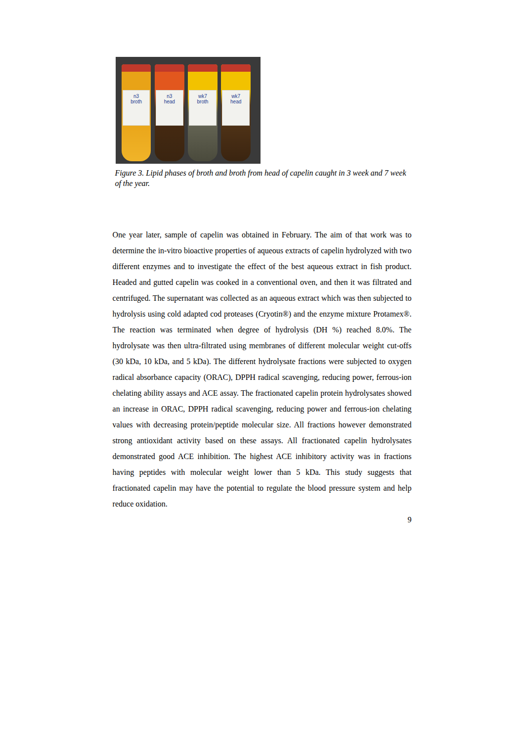n3
broth
n3
head
wk7
broth
wk7
head
Figure 3. Lipid phases of broth and broth from head of capelin caught in 3 week and 7 week of the year.
One year later, sample of capelin was obtained in February. The aim of that work was to determine the in-vitro bioactive properties of aqueous extracts of capelin hydrolyzed with two different enzymes and to investigate the effect of the best aqueous extract in fish product. Headed and gutted capelin was cooked in a conventional oven, and then it was filtrated and centrifuged. The supernatant was collected as an aqueous extract which was then subjected to hydrolysis using cold adapted cod proteases (Cryotin®) and the enzyme mixture Protamex®. The reaction was terminated when degree of hydrolysis (DH %) reached 8.0%. The hydrolysate was then ultra-filtrated using membranes of different molecular weight cut-offs (30 kDa, 10 kDa, and 5 kDa). The different hydrolysate fractions were subjected to oxygen radical absorbance capacity (ORAC), DPPH radical scavenging, reducing power, ferrous-ion chelating ability assays and ACE assay. The fractionated capelin protein hydrolysates showed an increase in ORAC, DPPH radical scavenging, reducing power and ferrous-ion chelating values with decreasing protein/peptide molecular size. All fractions however demonstrated strong antioxidant activity based on these assays. All fractionated capelin hydrolysates demonstrated good ACE inhibition. The highest ACE inhibitory activity was in fractions having peptides with molecular weight lower than 5 kDa. This study suggests that fractionated capelin may have the potential to regulate the blood pressure system and help reduce oxidation.
9